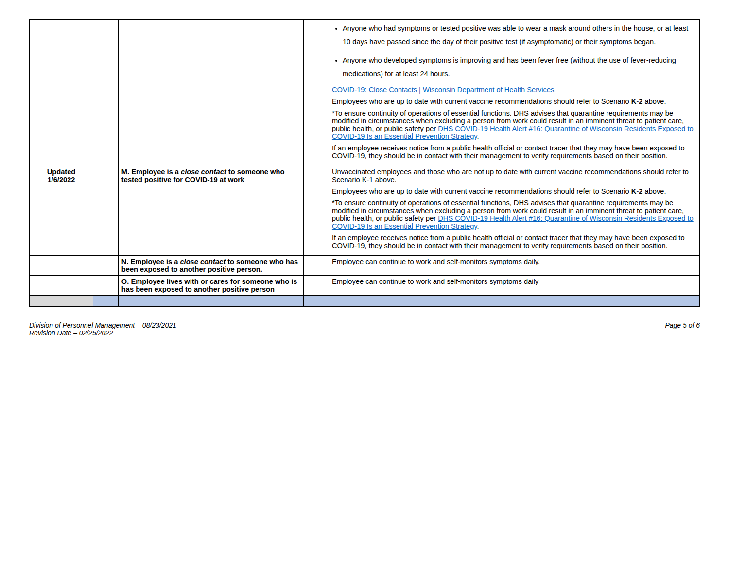| | | | | Anyone who had symptoms or tested positive was able to wear a mask around others in the house, or at least 10 days have passed since the day of their positive test (if asymptomatic) or their symptoms began. Anyone who developed symptoms is improving and has been fever free (without the use of fever-reducing medications) for at least 24 hours. COVID-19: Close Contacts / Wisconsin Department of Health Services Employees who are up to date with current vaccine recommendations should refer to Scenario K-2 above. *To ensure continuity of operations of essential functions, DHS advises that quarantine requirements may be modified in circumstances when excluding a person from work could result in an imminent threat to patient care, public health, or public safety per DHS COVID-19 Health Alert #16: Quarantine of Wisconsin Residents Exposed to COVID-19 Is an Essential Prevention Strategy . If an employee receives notice from a public health official or contact tracer that they may have been exposed to COVID-19, they should be in contact with their management to verify requirements based on their position. |
| Updated 1/6/2022 | | M. Employee is a close contact to someone who tested positive for COVID-19 at work | | Unvaccinated employees and those who are not up to date with current vaccine recommendations should refer to Scenario K-1 above. Employees who are up to date with current vaccine recommendations should refer to Scenario K-2 above. *To ensure continuity of operations of essential functions, DHS advises that quarantine requirements may be modified in circumstances when excluding a person from work could result in an imminent threat to patient care, public health, or public safety per DHS COVID-19 Health Alert #16: Quarantine of Wisconsin Residents Exposed to COVID-19 Is an Essential Prevention Strategy . If an employee receives notice from a public health official or contact tracer that they may have been exposed to COVID-19, they should be in contact with their management to verify requirements based on their position. |
| | | N. Employee is a close contact to someone who has been exposed to another positive person. | | Employee can continue to work and self-monitors symptoms daily. |
| | | O. Employee lives with or cares for someone who is has been exposed to another positive person | | Employee can continue to work and self-monitors symptoms daily |
Division of Personnel Management – 08/23/2021
Revision Date – 02/25/2022
Page 5 of 6